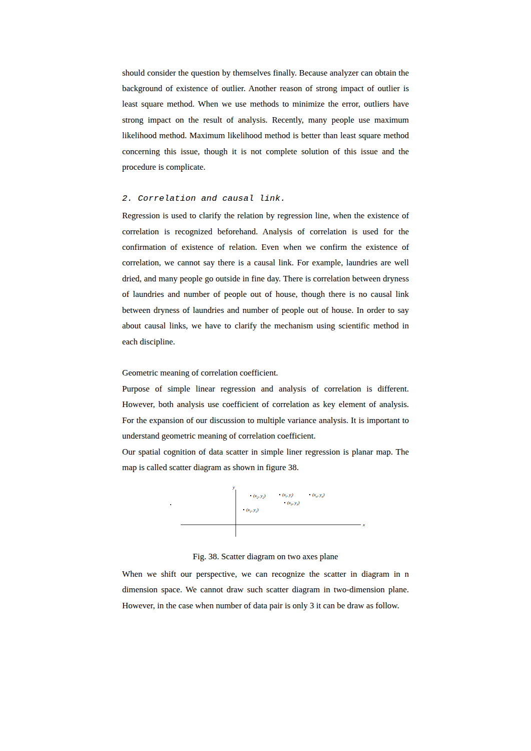should consider the question by themselves finally. Because analyzer can obtain the background of existence of outlier. Another reason of strong impact of outlier is least square method. When we use methods to minimize the error, outliers have strong impact on the result of analysis. Recently, many people use maximum likelihood method. Maximum likelihood method is better than least square method concerning this issue, though it is not complete solution of this issue and the procedure is complicate.
2. Correlation and causal link.
Regression is used to clarify the relation by regression line, when the existence of correlation is recognized beforehand. Analysis of correlation is used for the confirmation of existence of relation. Even when we confirm the existence of correlation, we cannot say there is a causal link. For example, laundries are well dried, and many people go outside in fine day. There is correlation between dryness of laundries and number of people out of house, though there is no causal link between dryness of laundries and number of people out of house. In order to say about causal links, we have to clarify the mechanism using scientific method in each discipline.
Geometric meaning of correlation coefficient.
Purpose of simple linear regression and analysis of correlation is different. However, both analysis use coefficient of correlation as key element of analysis. For the expansion of our discussion to multiple variance analysis. It is important to understand geometric meaning of correlation coefficient.
Our spatial cognition of data scatter in simple liner regression is planar map. The map is called scatter diagram as shown in figure 38.
y x (x2, y2) (xi, yi) (xn, yn) (x3, y3) (x1, y1)
Fig. 38. Scatter diagram on two axes plane
When we shift our perspective, we can recognize the scatter in diagram in n dimension space. We cannot draw such scatter diagram in two-dimension plane. However, in the case when number of data pair is only 3 it can be draw as follow.